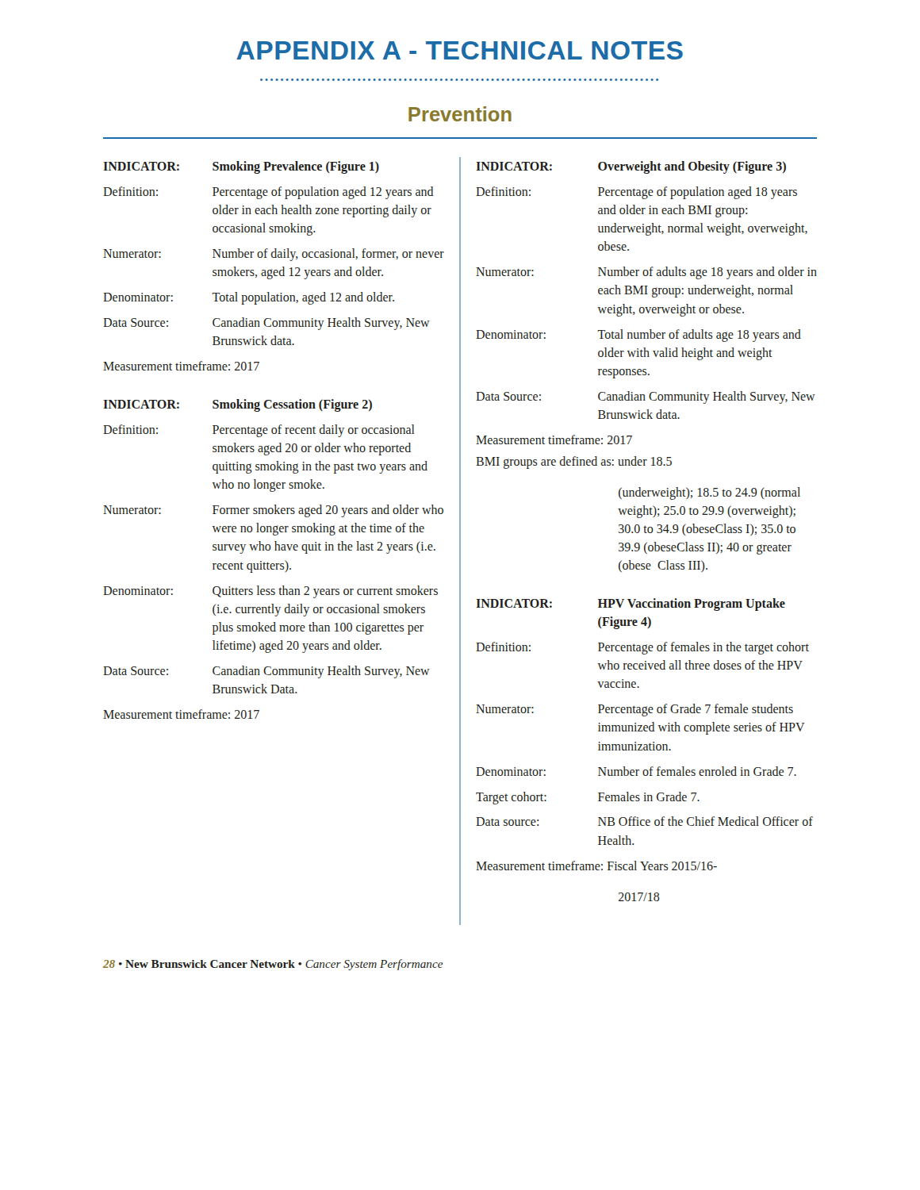APPENDIX A - TECHNICAL NOTES
••••••••••••••••••••••••••••••••••••••••••••••••••••••••••••••••••••••••••••••
Prevention
| INDICATOR: | Smoking Prevalence (Figure 1) |
| Definition: | Percentage of population aged 12 years and older in each health zone reporting daily or occasional smoking. |
| Numerator: | Number of daily, occasional, former, or never smokers, aged 12 years and older. |
| Denominator: | Total population, aged 12 and older. |
| Data Source: | Canadian Community Health Survey, New Brunswick data. |
Measurement timeframe: 2017
| INDICATOR: | Smoking Cessation (Figure 2) |
| Definition: | Percentage of recent daily or occasional smokers aged 20 or older who reported quitting smoking in the past two years and who no longer smoke. |
| Numerator: | Former smokers aged 20 years and older who were no longer smoking at the time of the survey who have quit in the last 2 years (i.e. recent quitters). |
| Denominator: | Quitters less than 2 years or current smokers (i.e. currently daily or occasional smokers plus smoked more than 100 cigarettes per lifetime) aged 20 years and older. |
| Data Source: | Canadian Community Health Survey, New Brunswick Data. |
Measurement timeframe: 2017
| INDICATOR: | Overweight and Obesity (Figure 3) |
| Definition: | Percentage of population aged 18 years and older in each BMI group: underweight, normal weight, overweight, obese. |
| Numerator: | Number of adults age 18 years and older in each BMI group: underweight, normal weight, overweight or obese. |
| Denominator: | Total number of adults age 18 years and older with valid height and weight responses. |
| Data Source: | Canadian Community Health Survey, New Brunswick data. |
Measurement timeframe: 2017
BMI groups are defined as: under 18.5
(underweight); 18.5 to 24.9 (normal weight); 25.0 to 29.9 (overweight); 30.0 to 34.9 (obeseClass I); 35.0 to 39.9 (obeseClass II); 40 or greater (obese Class III).
| INDICATOR: | HPV Vaccination Program Uptake (Figure 4) |
| Definition: | Percentage of females in the target cohort who received all three doses of the HPV vaccine. |
| Numerator: | Percentage of Grade 7 female students immunized with complete series of HPV immunization. |
| Denominator: | Number of females enroled in Grade 7. |
| Target cohort: | Females in Grade 7. |
| Data source: | NB Office of the Chief Medical Officer of Health. |
Measurement timeframe: Fiscal Years 2015/16-
2017/18
28 • New Brunswick Cancer Network • Cancer System Performance